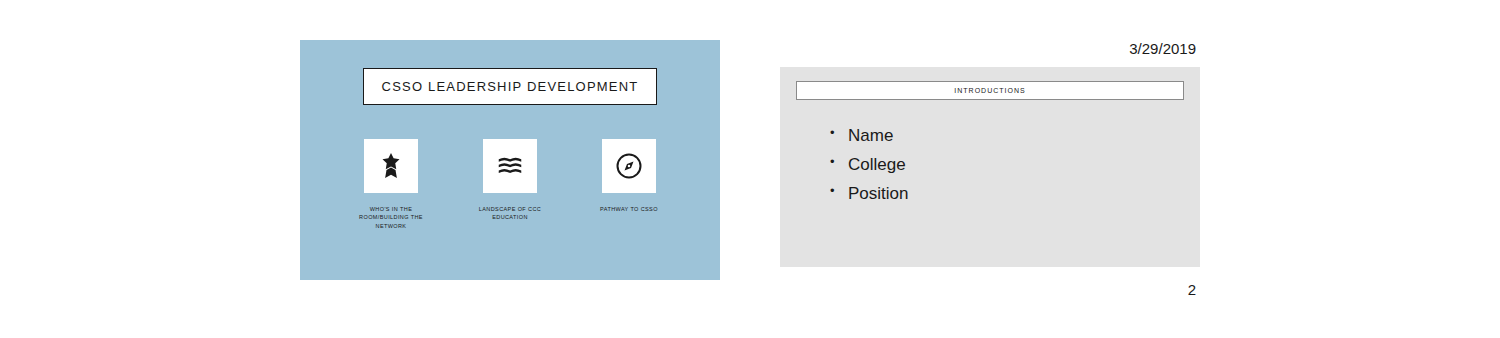CSSO LEADERSHIP DEVELOPMENT
WHO'S IN THE
ROOM/BUILDING THE
NETWORK
LANDSCAPE OF CCC
EDUCATION
PATHWAY TO CSSO
3/29/2019
INTRODUCTIONS
Name
College
Position
2